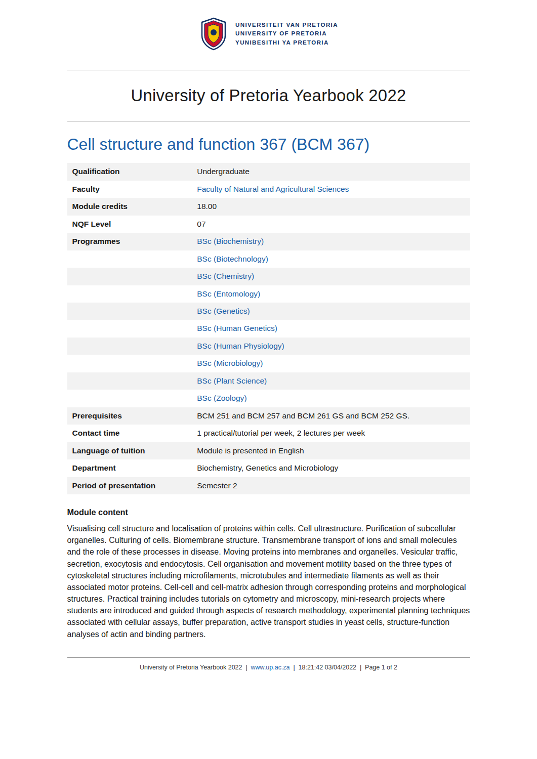Universiteit van Pretoria University of Pretoria Yunibesithi ya Pretoria
University of Pretoria Yearbook 2022
Cell structure and function 367 (BCM 367)
| Qualification | Undergraduate |
| Faculty | Faculty of Natural and Agricultural Sciences |
| Module credits | 18.00 |
| NQF Level | 07 |
| Programmes | BSc (Biochemistry) |
| | BSc (Biotechnology) |
| | BSc (Chemistry) |
| | BSc (Entomology) |
| | BSc (Genetics) |
| | BSc (Human Genetics) |
| | BSc (Human Physiology) |
| | BSc (Microbiology) |
| | BSc (Plant Science) |
| | BSc (Zoology) |
| Prerequisites | BCM 251 and BCM 257 and BCM 261 GS and BCM 252 GS. |
| Contact time | 1 practical/tutorial per week, 2 lectures per week |
| Language of tuition | Module is presented in English |
| Department | Biochemistry, Genetics and Microbiology |
| Period of presentation | Semester 2 |
Module content
Visualising cell structure and localisation of proteins within cells. Cell ultrastructure. Purification of subcellular organelles. Culturing of cells. Biomembrane structure. Transmembrane transport of ions and small molecules and the role of these processes in disease. Moving proteins into membranes and organelles. Vesicular traffic, secretion, exocytosis and endocytosis. Cell organisation and movement motility based on the three types of cytoskeletal structures including microfilaments, microtubules and intermediate filaments as well as their associated motor proteins. Cell-cell and cell-matrix adhesion through corresponding proteins and morphological structures. Practical training includes tutorials on cytometry and microscopy, mini-research projects where students are introduced and guided through aspects of research methodology, experimental planning techniques associated with cellular assays, buffer preparation, active transport studies in yeast cells, structure-function analyses of actin and binding partners.
University of Pretoria Yearbook 2022 | www.up.ac.za | 18:21:42 03/04/2022 | Page 1 of 2